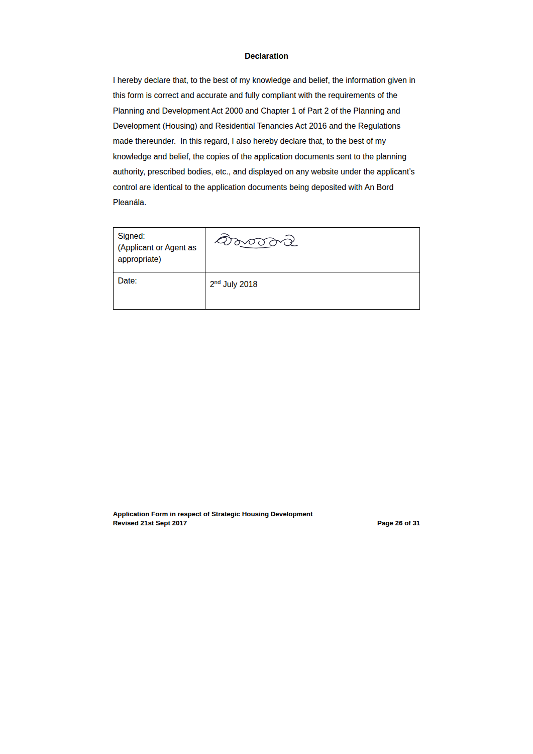Declaration
I hereby declare that, to the best of my knowledge and belief, the information given in this form is correct and accurate and fully compliant with the requirements of the Planning and Development Act 2000 and Chapter 1 of Part 2 of the Planning and Development (Housing) and Residential Tenancies Act 2016 and the Regulations made thereunder. In this regard, I also hereby declare that, to the best of my knowledge and belief, the copies of the application documents sent to the planning authority, prescribed bodies, etc., and displayed on any website under the applicant’s control are identical to the application documents being deposited with An Bord Pleanála.
| Signed: (Applicant or Agent as appropriate) | |
| Date: | 2 nd July 2018 |
Application Form in respect of Strategic Housing Development
Revised 21st Sept 2017
Page 26 of 31